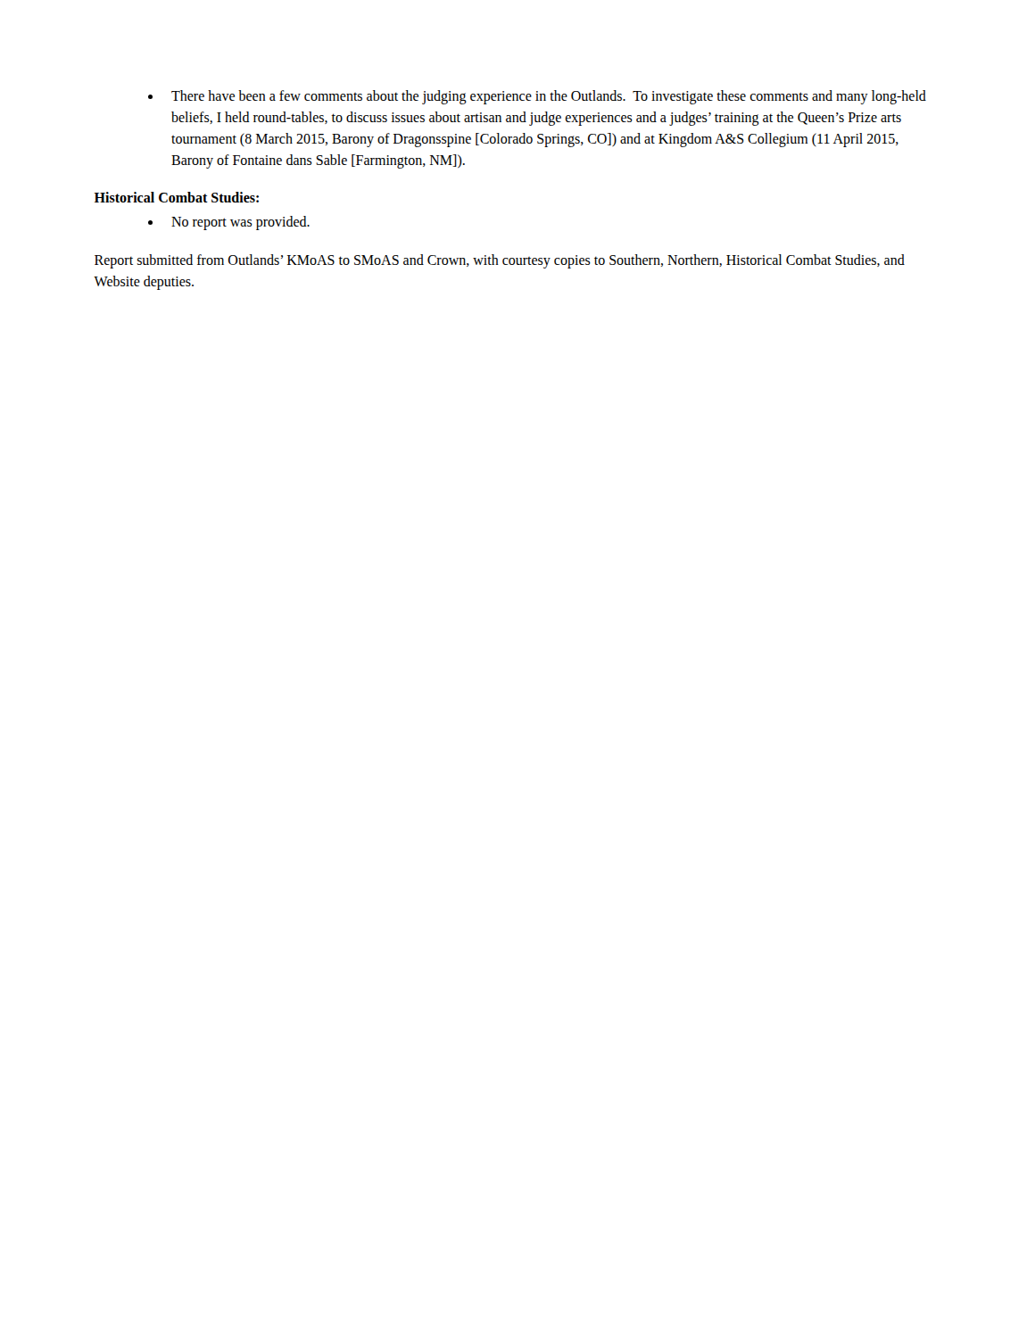There have been a few comments about the judging experience in the Outlands. To investigate these comments and many long-held beliefs, I held round-tables, to discuss issues about artisan and judge experiences and a judges’ training at the Queen’s Prize arts tournament (8 March 2015, Barony of Dragonsspine [Colorado Springs, CO]) and at Kingdom A&S Collegium (11 April 2015, Barony of Fontaine dans Sable [Farmington, NM]).
Historical Combat Studies:
No report was provided.
Report submitted from Outlands’ KMoAS to SMoAS and Crown, with courtesy copies to Southern, Northern, Historical Combat Studies, and Website deputies.